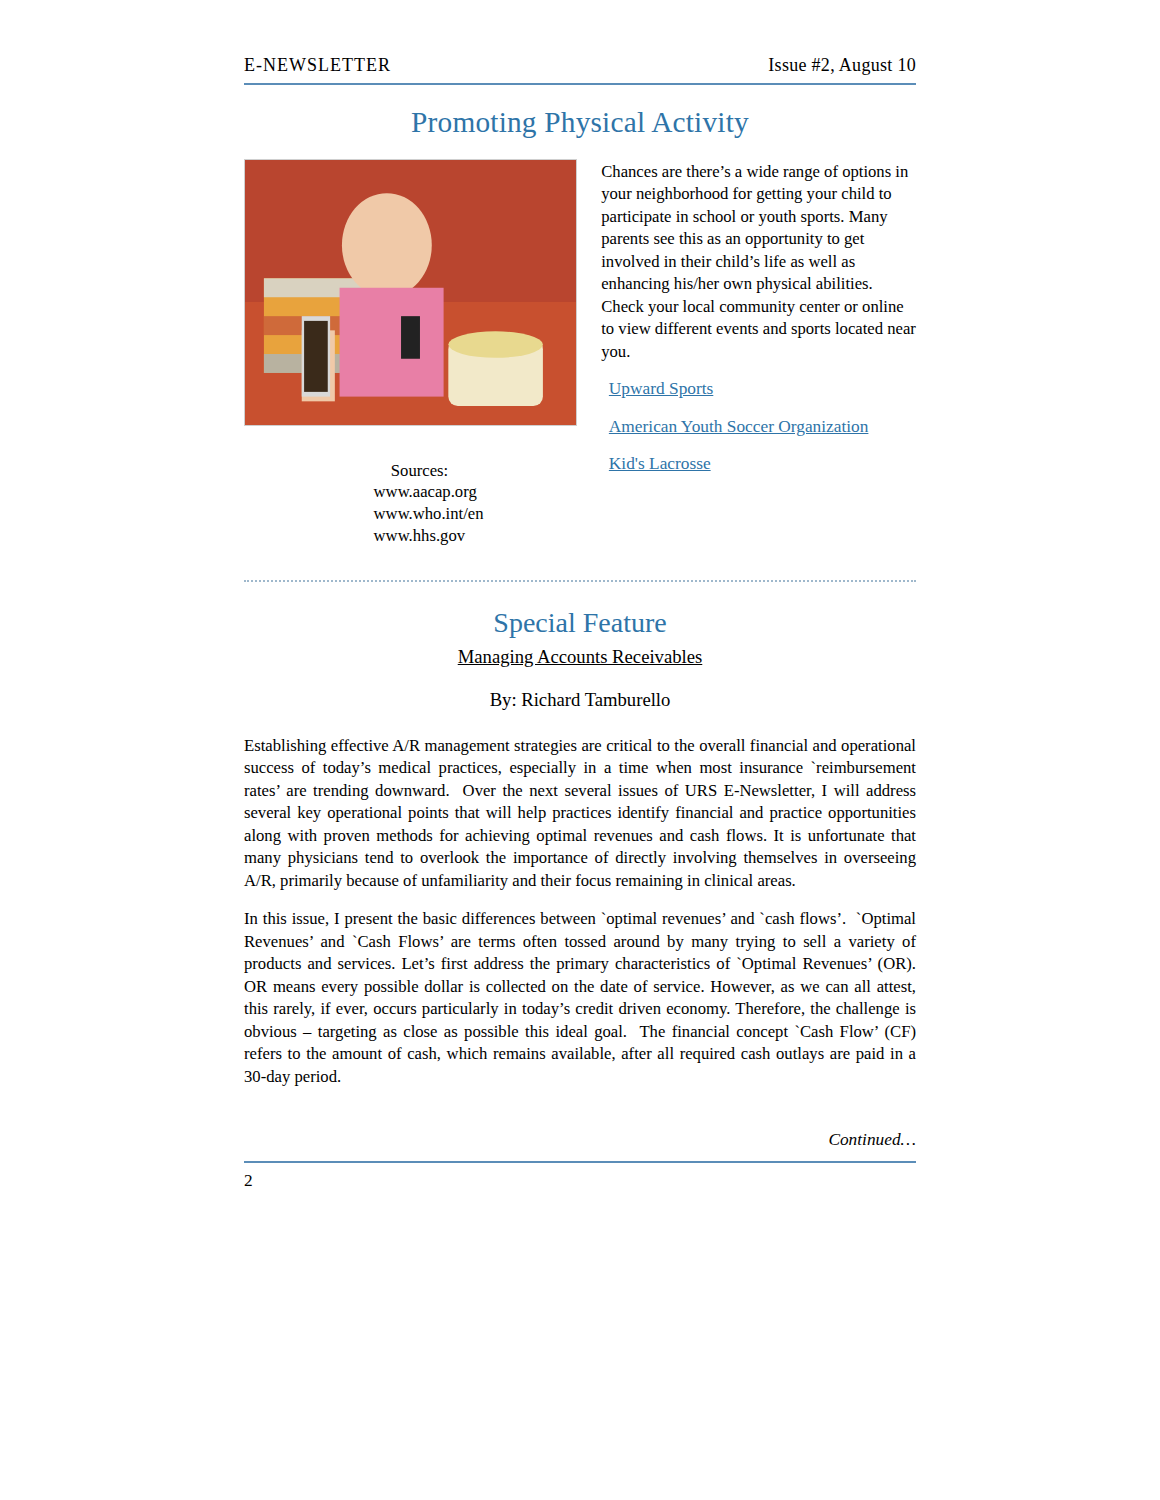E-NEWSLETTER
Issue #2, August 10
Promoting Physical Activity
Sources: www.aacap.org
www.who.int/en
www.hhs.gov
Chances are there’s a wide range of options in your neighborhood for getting your child to participate in school or youth sports. Many parents see this as an opportunity to get involved in their child’s life as well as enhancing his/her own physical abilities. Check your local community center or online to view different events and sports located near you.
Upward Sports American Youth Soccer Organization Kid's Lacrosse
Special Feature
Managing Accounts Receivables
By: Richard Tamburello
Establishing effective A/R management strategies are critical to the overall financial and operational success of today’s medical practices, especially in a time when most insurance `reimbursement rates’ are trending downward. Over the next several issues of URS E-Newsletter, I will address several key operational points that will help practices identify financial and practice opportunities along with proven methods for achieving optimal revenues and cash flows. It is unfortunate that many physicians tend to overlook the importance of directly involving themselves in overseeing A/R, primarily because of unfamiliarity and their focus remaining in clinical areas.
In this issue, I present the basic differences between `optimal revenues’ and `cash flows’. `Optimal Revenues’ and `Cash Flows’ are terms often tossed around by many trying to sell a variety of products and services. Let’s first address the primary characteristics of `Optimal Revenues’ (OR). OR means every possible dollar is collected on the date of service. However, as we can all attest, this rarely, if ever, occurs particularly in today’s credit driven economy. Therefore, the challenge is obvious – targeting as close as possible this ideal goal. The financial concept `Cash Flow’ (CF) refers to the amount of cash, which remains available, after all required cash outlays are paid in a 30-day period.
Continued…
2